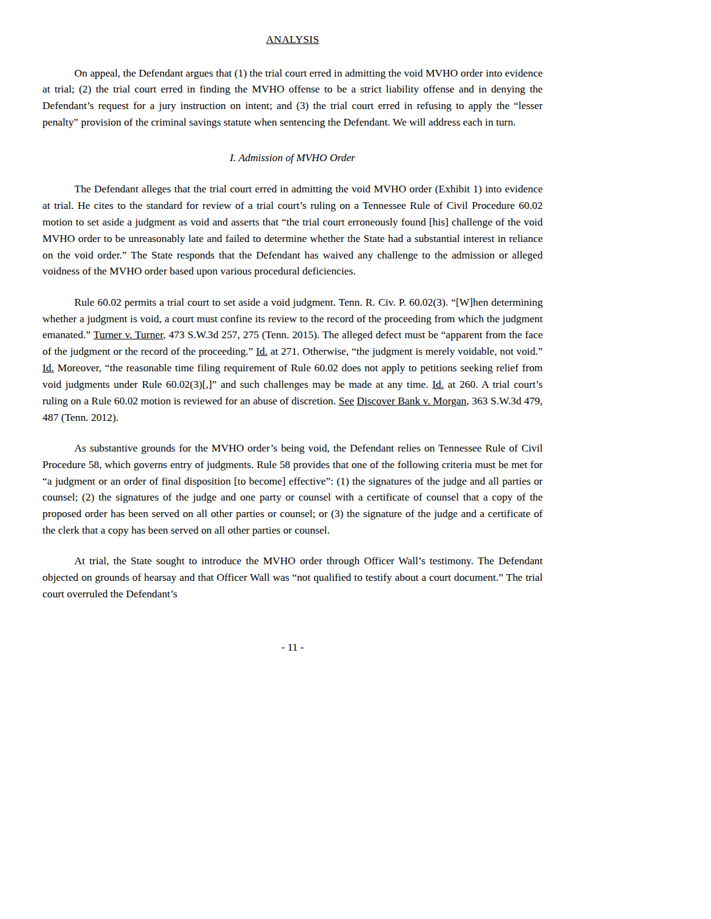ANALYSIS
On appeal, the Defendant argues that (1) the trial court erred in admitting the void MVHO order into evidence at trial; (2) the trial court erred in finding the MVHO offense to be a strict liability offense and in denying the Defendant’s request for a jury instruction on intent; and (3) the trial court erred in refusing to apply the “lesser penalty” provision of the criminal savings statute when sentencing the Defendant. We will address each in turn.
I. Admission of MVHO Order
The Defendant alleges that the trial court erred in admitting the void MVHO order (Exhibit 1) into evidence at trial. He cites to the standard for review of a trial court’s ruling on a Tennessee Rule of Civil Procedure 60.02 motion to set aside a judgment as void and asserts that “the trial court erroneously found [his] challenge of the void MVHO order to be unreasonably late and failed to determine whether the State had a substantial interest in reliance on the void order.” The State responds that the Defendant has waived any challenge to the admission or alleged voidness of the MVHO order based upon various procedural deficiencies.
Rule 60.02 permits a trial court to set aside a void judgment. Tenn. R. Civ. P. 60.02(3). “[W]hen determining whether a judgment is void, a court must confine its review to the record of the proceeding from which the judgment emanated.” Turner v. Turner, 473 S.W.3d 257, 275 (Tenn. 2015). The alleged defect must be “apparent from the face of the judgment or the record of the proceeding.” Id. at 271. Otherwise, “the judgment is merely voidable, not void.” Id. Moreover, “the reasonable time filing requirement of Rule 60.02 does not apply to petitions seeking relief from void judgments under Rule 60.02(3)[,]” and such challenges may be made at any time. Id. at 260. A trial court’s ruling on a Rule 60.02 motion is reviewed for an abuse of discretion. See Discover Bank v. Morgan, 363 S.W.3d 479, 487 (Tenn. 2012).
As substantive grounds for the MVHO order’s being void, the Defendant relies on Tennessee Rule of Civil Procedure 58, which governs entry of judgments. Rule 58 provides that one of the following criteria must be met for “a judgment or an order of final disposition [to become] effective”: (1) the signatures of the judge and all parties or counsel; (2) the signatures of the judge and one party or counsel with a certificate of counsel that a copy of the proposed order has been served on all other parties or counsel; or (3) the signature of the judge and a certificate of the clerk that a copy has been served on all other parties or counsel.
At trial, the State sought to introduce the MVHO order through Officer Wall’s testimony. The Defendant objected on grounds of hearsay and that Officer Wall was “not qualified to testify about a court document.” The trial court overruled the Defendant’s
- 11 -